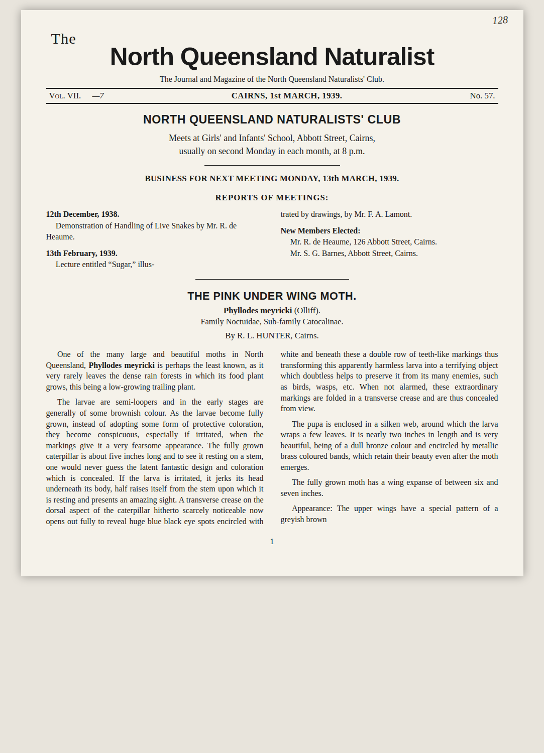128
The
North Queensland Naturalist
The Journal and Magazine of the North Queensland Naturalists' Club.
Vol. VII. —7 CAIRNS, 1st MARCH, 1939. No. 57.
NORTH QUEENSLAND NATURALISTS' CLUB
Meets at Girls' and Infants' School, Abbott Street, Cairns,
usually on second Monday in each month, at 8 p.m.
BUSINESS FOR NEXT MEETING MONDAY, 13th MARCH, 1939.
REPORTS OF MEETINGS:
12th December, 1938.
Demonstration of Handling of Live Snakes by Mr. R. de Heaume.
13th February, 1939.
Lecture entitled “Sugar,” illus-
trated by drawings, by Mr. F. A. Lamont.
New Members Elected:
Mr. R. de Heaume, 126 Abbott Street, Cairns.
Mr. S. G. Barnes, Abbott Street, Cairns.
THE PINK UNDER WING MOTH.
Phyllodes meyricki (Olliff).
Family Noctuidae, Sub-family Catocalinae.
By R. L. HUNTER, Cairns.
One of the many large and beautiful moths in North Queensland, Phyllodes meyricki is perhaps the least known, as it very rarely leaves the dense rain forests in which its food plant grows, this being a low-growing trailing plant.
The larvae are semi-loopers and in the early stages are generally of some brownish colour. As the larvae become fully grown, instead of adopting some form of protective coloration, they become conspicuous, especially if irritated, when the markings give it a very fearsome appearance. The fully grown caterpillar is about five inches long and to see it resting on a stem, one would never guess the latent fantastic design and coloration which is concealed. If the larva is irritated, it jerks its head underneath its body, half raises itself from the stem upon which it is resting and presents an amazing sight. A transverse crease on the dorsal aspect of the caterpillar hitherto scarcely noticeable now opens out fully to reveal huge blue black eye spots encircled with white and beneath these a double row of teeth-like markings thus transforming this apparently harmless larva into a terrifying object which doubtless helps to preserve it from its many enemies, such as birds, wasps, etc. When not alarmed, these extraordinary markings are folded in a transverse crease and are thus concealed from view.
The pupa is enclosed in a silken web, around which the larva wraps a few leaves. It is nearly two inches in length and is very beautiful, being of a dull bronze colour and encircled by metallic brass coloured bands, which retain their beauty even after the moth emerges.
The fully grown moth has a wing expanse of between six and seven inches.
Appearance: The upper wings have a special pattern of a greyish brown
1